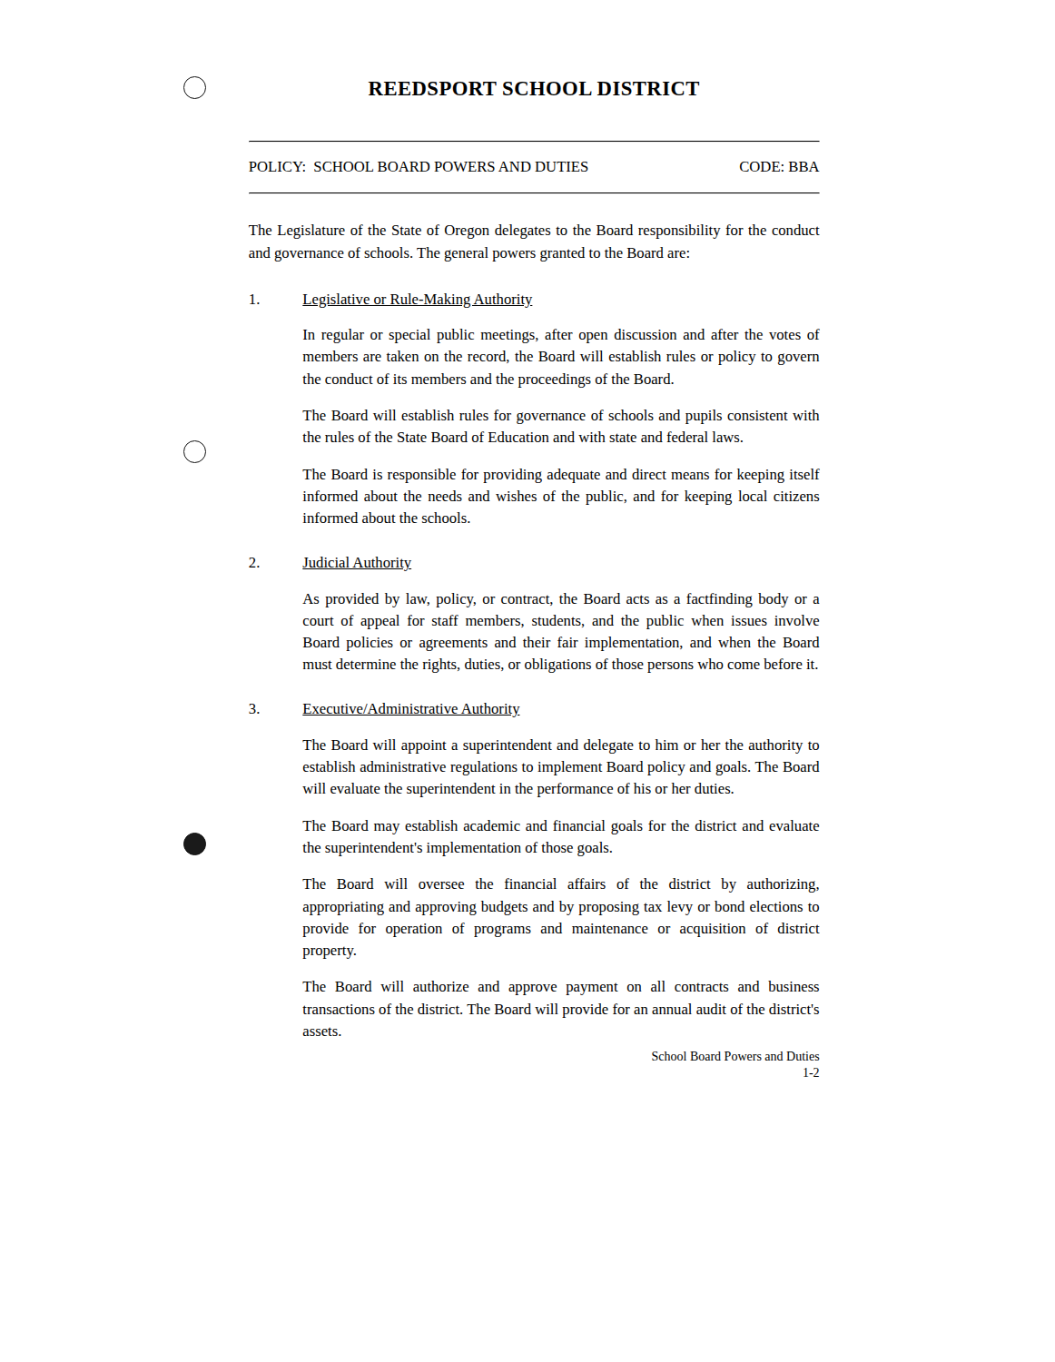REEDSPORT SCHOOL DISTRICT
POLICY: SCHOOL BOARD POWERS AND DUTIES CODE: BBA
The Legislature of the State of Oregon delegates to the Board responsibility for the conduct and governance of schools. The general powers granted to the Board are:
1.
Legislative or Rule-Making Authority
In regular or special public meetings, after open discussion and after the votes of members are taken on the record, the Board will establish rules or policy to govern the conduct of its members and the proceedings of the Board.
The Board will establish rules for governance of schools and pupils consistent with the rules of the State Board of Education and with state and federal laws.
The Board is responsible for providing adequate and direct means for keeping itself informed about the needs and wishes of the public, and for keeping local citizens informed about the schools.
2.
Judicial Authority
As provided by law, policy, or contract, the Board acts as a factfinding body or a court of appeal for staff members, students, and the public when issues involve Board policies or agreements and their fair implementation, and when the Board must determine the rights, duties, or obligations of those persons who come before it.
3.
Executive/Administrative Authority
The Board will appoint a superintendent and delegate to him or her the authority to establish administrative regulations to implement Board policy and goals. The Board will evaluate the superintendent in the performance of his or her duties.
The Board may establish academic and financial goals for the district and evaluate the superintendent's implementation of those goals.
The Board will oversee the financial affairs of the district by authorizing, appropriating and approving budgets and by proposing tax levy or bond elections to provide for operation of programs and maintenance or acquisition of district property.
The Board will authorize and approve payment on all contracts and business transactions of the district. The Board will provide for an annual audit of the district's assets.
School Board Powers and Duties
1-2